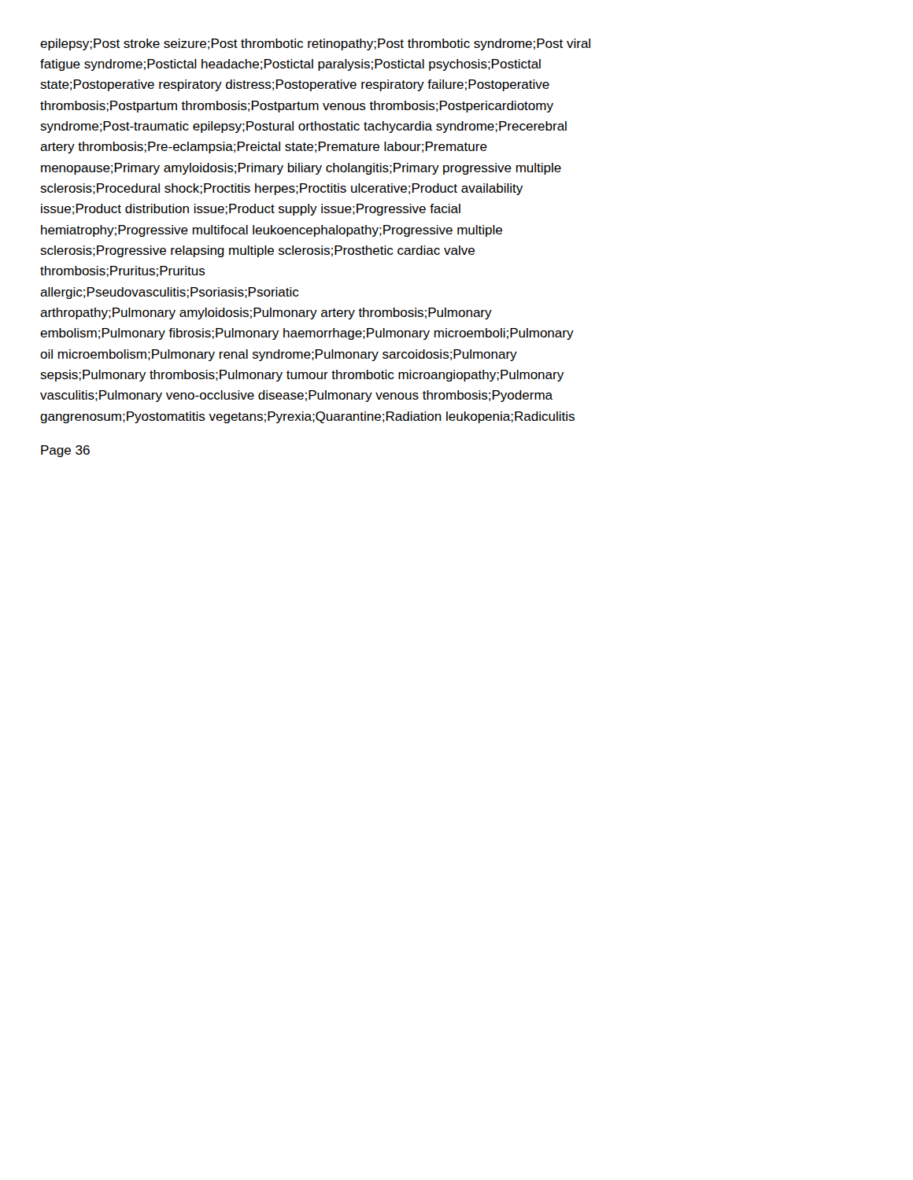epilepsy;Post stroke seizure;Post thrombotic retinopathy;Post thrombotic syndrome;Post viral fatigue syndrome;Postictal headache;Postictal paralysis;Postictal psychosis;Postictal state;Postoperative respiratory distress;Postoperative respiratory failure;Postoperative thrombosis;Postpartum thrombosis;Postpartum venous thrombosis;Postpericardiotomy syndrome;Post-traumatic epilepsy;Postural orthostatic tachycardia syndrome;Precerebral artery thrombosis;Pre-eclampsia;Preictal state;Premature labour;Premature menopause;Primary amyloidosis;Primary biliary cholangitis;Primary progressive multiple sclerosis;Procedural shock;Proctitis herpes;Proctitis ulcerative;Product availability issue;Product distribution issue;Product supply issue;Progressive facial hemiatrophy;Progressive multifocal leukoencephalopathy;Progressive multiple sclerosis;Progressive relapsing multiple sclerosis;Prosthetic cardiac valve thrombosis;Pruritus;Pruritus allergic;Pseudovasculitis;Psoriasis;Psoriatic arthropathy;Pulmonary amyloidosis;Pulmonary artery thrombosis;Pulmonary embolism;Pulmonary fibrosis;Pulmonary haemorrhage;Pulmonary microemboli;Pulmonary oil microembolism;Pulmonary renal syndrome;Pulmonary sarcoidosis;Pulmonary sepsis;Pulmonary thrombosis;Pulmonary tumour thrombotic microangiopathy;Pulmonary vasculitis;Pulmonary veno-occlusive disease;Pulmonary venous thrombosis;Pyoderma gangrenosum;Pyostomatitis vegetans;Pyrexia;Quarantine;Radiation leukopenia;Radiculitis
Page 36